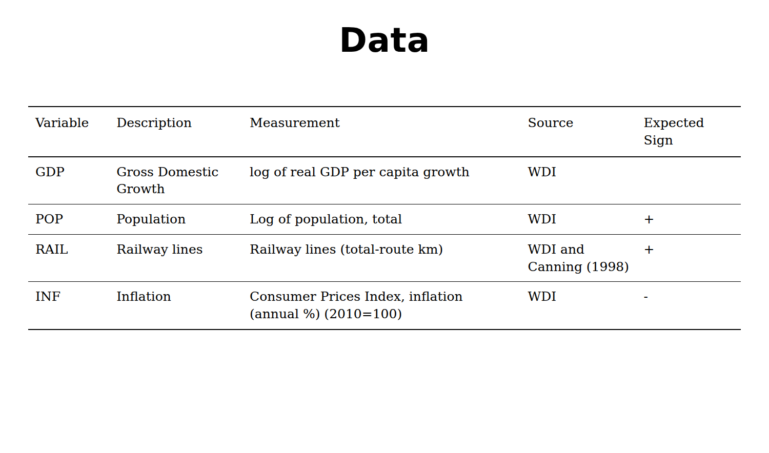Data
Variable descriptions, measurements, sources and expected signs
| Variable | Description | Measurement | Source | Expected Sign |
| --- | --- | --- | --- | --- |
| GDP | Gross Domestic Growth | log of real GDP per capita growth | WDI | |
| POP | Population | Log of population, total | WDI | + |
| RAIL | Railway lines | Railway lines (total-route km) | WDI and Canning (1998) | + |
| INF | Inflation | Consumer Prices Index, inflation (annual %) (2010=100) | WDI | - |